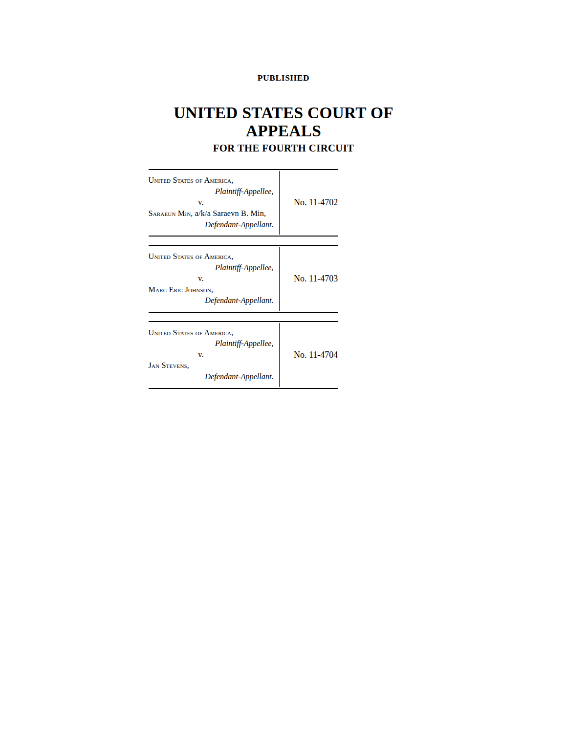PUBLISHED
UNITED STATES COURT OF APPEALS
FOR THE FOURTH CIRCUIT
| United States of America , Plaintiff-Appellee, v. Saraeun Min , a/k/a Saraevn B. Min, Defendant-Appellant. | No. 11-4702 |
| United States of America , Plaintiff-Appellee, v. Marc Eric Johnson , Defendant-Appellant. | No. 11-4703 |
| United States of America , Plaintiff-Appellee, v. Jan Stevens , Defendant-Appellant. | No. 11-4704 |